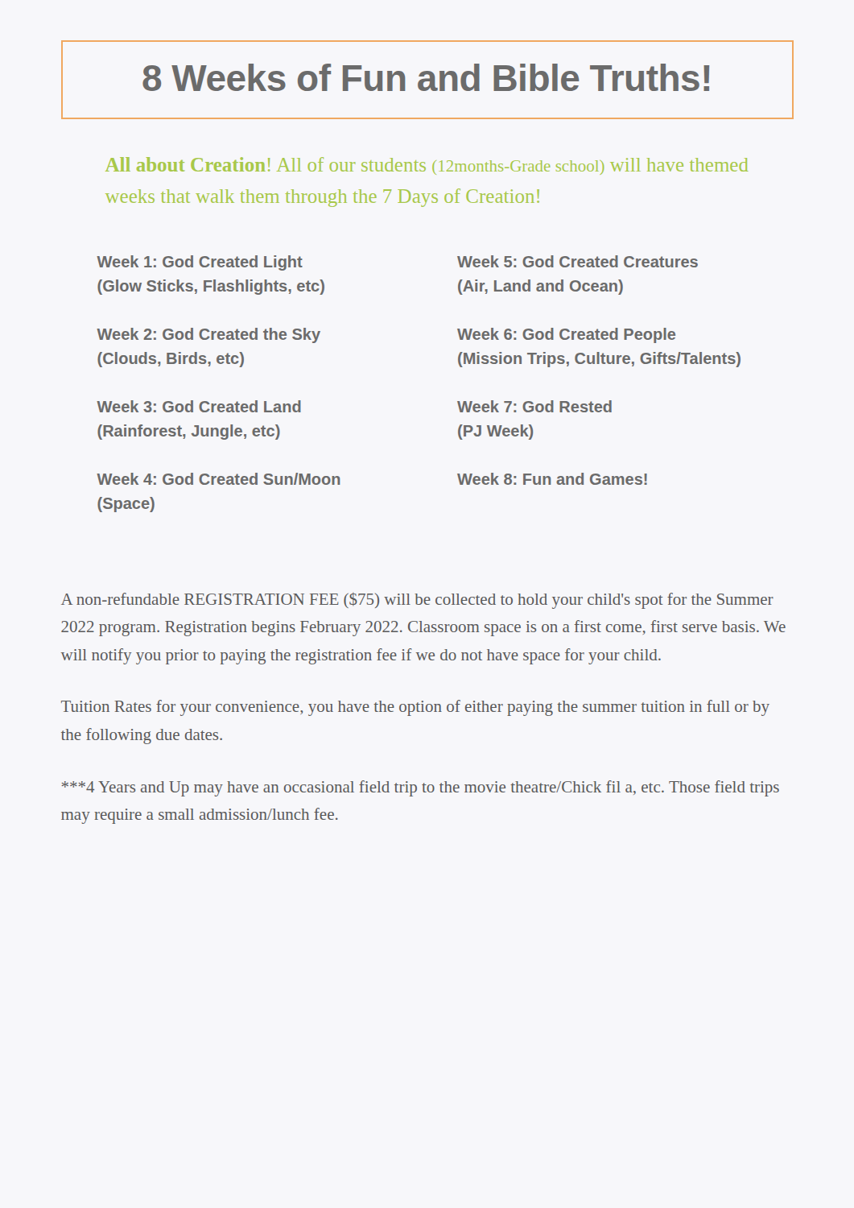8 Weeks of Fun and Bible Truths!
All about Creation! All of our students (12months-Grade school) will have themed weeks that walk them through the 7 Days of Creation!
Week 1: God Created Light
(Glow Sticks, Flashlights, etc)
Week 5: God Created Creatures
(Air, Land and Ocean)
Week 2: God Created the Sky
(Clouds, Birds, etc)
Week 6: God Created People
(Mission Trips, Culture, Gifts/Talents)
Week 3: God Created Land
(Rainforest, Jungle, etc)
Week 7: God Rested
(PJ Week)
Week 4: God Created Sun/Moon
(Space)
Week 8: Fun and Games!
A non-refundable REGISTRATION FEE ($75) will be collected to hold your child's spot for the Summer 2022 program. Registration begins February 2022. Classroom space is on a first come, first serve basis. We will notify you prior to paying the registration fee if we do not have space for your child.
Tuition Rates for your convenience, you have the option of either paying the summer tuition in full or by the following due dates.
***4 Years and Up may have an occasional field trip to the movie theatre/Chick fil a, etc. Those field trips may require a small admission/lunch fee.